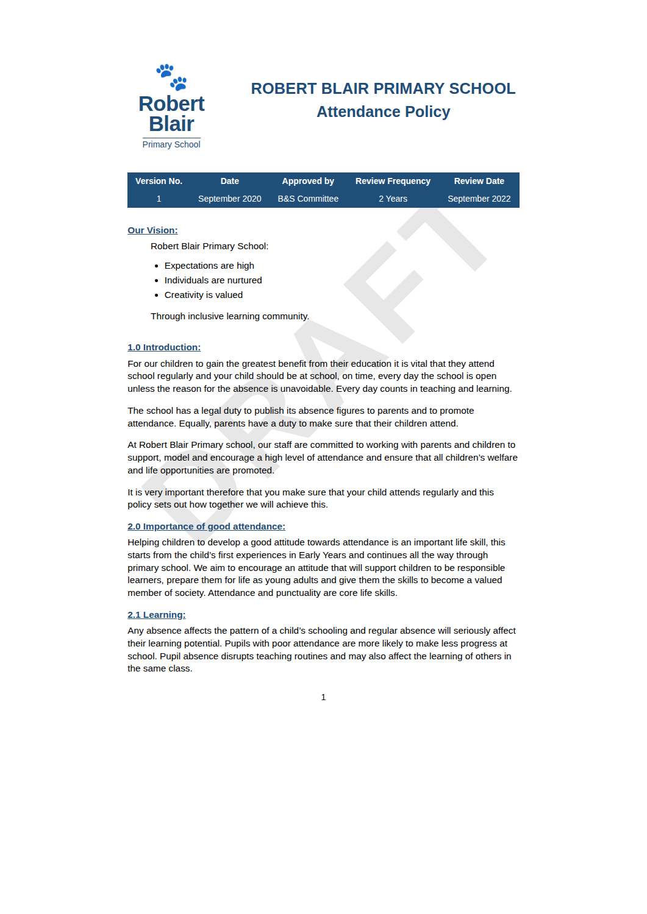DRAFT
🐾
Robert
Blair
Primary School
ROBERT BLAIR PRIMARY SCHOOL
Attendance Policy
| Version No. | Date | Approved by | Review Frequency | Review Date |
| --- | --- | --- | --- | --- |
| 1 | September 2020 | B&S Committee | 2 Years | September 2022 |
Our Vision:
Robert Blair Primary School:
Expectations are high
Individuals are nurtured
Creativity is valued
Through inclusive learning community.
1.0 Introduction:
For our children to gain the greatest benefit from their education it is vital that they attend school regularly and your child should be at school, on time, every day the school is open unless the reason for the absence is unavoidable. Every day counts in teaching and learning.
The school has a legal duty to publish its absence figures to parents and to promote attendance. Equally, parents have a duty to make sure that their children attend.
At Robert Blair Primary school, our staff are committed to working with parents and children to support, model and encourage a high level of attendance and ensure that all children’s welfare and life opportunities are promoted.
It is very important therefore that you make sure that your child attends regularly and this policy sets out how together we will achieve this.
2.0 Importance of good attendance:
Helping children to develop a good attitude towards attendance is an important life skill, this starts from the child’s first experiences in Early Years and continues all the way through primary school. We aim to encourage an attitude that will support children to be responsible learners, prepare them for life as young adults and give them the skills to become a valued member of society. Attendance and punctuality are core life skills.
2.1 Learning:
Any absence affects the pattern of a child’s schooling and regular absence will seriously affect their learning potential. Pupils with poor attendance are more likely to make less progress at school. Pupil absence disrupts teaching routines and may also affect the learning of others in the same class.
1